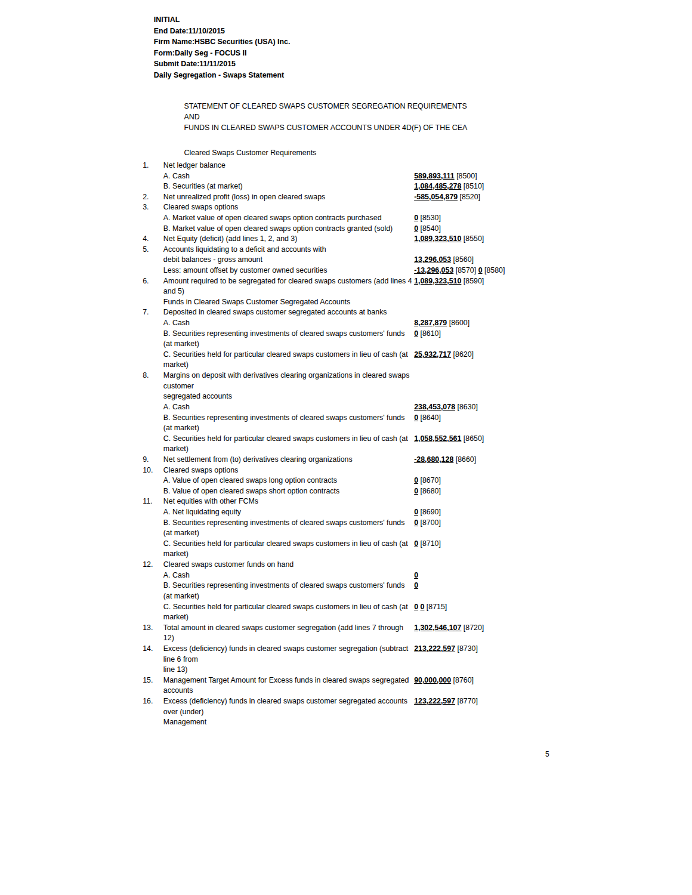INITIAL
End Date:11/10/2015
Firm Name:HSBC Securities (USA) Inc.
Form:Daily Seg - FOCUS II
Submit Date:11/11/2015
Daily Segregation - Swaps Statement
STATEMENT OF CLEARED SWAPS CUSTOMER SEGREGATION REQUIREMENTS
AND
FUNDS IN CLEARED SWAPS CUSTOMER ACCOUNTS UNDER 4D(F) OF THE CEA
Cleared Swaps Customer Requirements
| 1. | Net ledger balance | |
| | A. Cash | 589,893,111 [8500] |
| | B. Securities (at market) | 1,084,485,278 [8510] |
| 2. | Net unrealized profit (loss) in open cleared swaps | -585,054,879 [8520] |
| 3. | Cleared swaps options | |
| | A. Market value of open cleared swaps option contracts purchased | 0 [8530] |
| | B. Market value of open cleared swaps option contracts granted (sold) | 0 [8540] |
| 4. | Net Equity (deficit) (add lines 1, 2, and 3) | 1,089,323,510 [8550] |
| 5. | Accounts liquidating to a deficit and accounts with | |
| | debit balances - gross amount | 13,296,053 [8560] |
| | Less: amount offset by customer owned securities | -13,296,053 [8570] 0 [8580] |
| 6. | Amount required to be segregated for cleared swaps customers (add lines 4 and 5) | 1,089,323,510 [8590] |
| | Funds in Cleared Swaps Customer Segregated Accounts | |
| 7. | Deposited in cleared swaps customer segregated accounts at banks | |
| | A. Cash | 8,287,879 [8600] |
| | B. Securities representing investments of cleared swaps customers' funds (at market) | 0 [8610] |
| | C. Securities held for particular cleared swaps customers in lieu of cash (at market) | 25,932,717 [8620] |
| 8. | Margins on deposit with derivatives clearing organizations in cleared swaps customer | |
| | segregated accounts | |
| | A. Cash | 238,453,078 [8630] |
| | B. Securities representing investments of cleared swaps customers' funds (at market) | 0 [8640] |
| | C. Securities held for particular cleared swaps customers in lieu of cash (at market) | 1,058,552,561 [8650] |
| 9. | Net settlement from (to) derivatives clearing organizations | -28,680,128 [8660] |
| 10. | Cleared swaps options | |
| | A. Value of open cleared swaps long option contracts | 0 [8670] |
| | B. Value of open cleared swaps short option contracts | 0 [8680] |
| 11. | Net equities with other FCMs | |
| | A. Net liquidating equity | 0 [8690] |
| | B. Securities representing investments of cleared swaps customers' funds (at market) | 0 [8700] |
| | C. Securities held for particular cleared swaps customers in lieu of cash (at market) | 0 [8710] |
| 12. | Cleared swaps customer funds on hand | |
| | A. Cash | 0 |
| | B. Securities representing investments of cleared swaps customers' funds (at market) | 0 |
| | C. Securities held for particular cleared swaps customers in lieu of cash (at market) | 0 0 [8715] |
| 13. | Total amount in cleared swaps customer segregation (add lines 7 through 12) | 1,302,546,107 [8720] |
| 14. | Excess (deficiency) funds in cleared swaps customer segregation (subtract line 6 from | 213,222,597 [8730] |
| | line 13) | |
| 15. | Management Target Amount for Excess funds in cleared swaps segregated accounts | 90,000,000 [8760] |
| 16. | Excess (deficiency) funds in cleared swaps customer segregated accounts over (under) | 123,222,597 [8770] |
| | Management | |
5